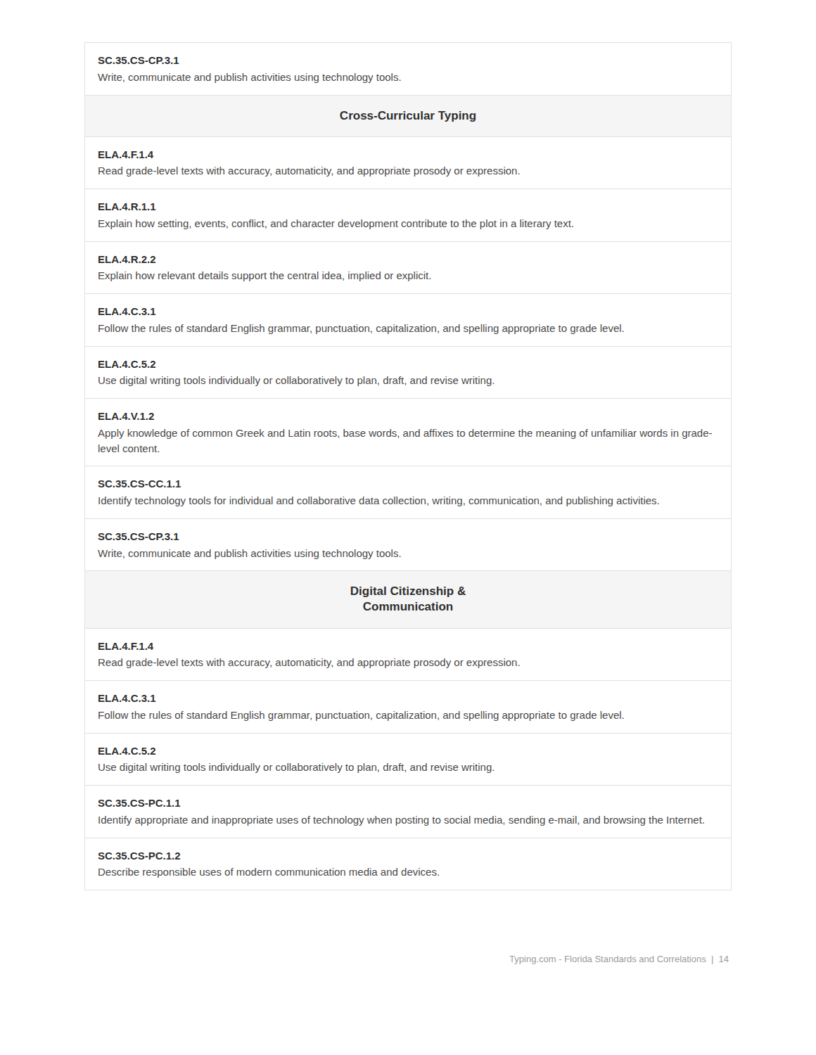| SC.35.CS-CP.3.1 Write, communicate and publish activities using technology tools. |
| Cross-Curricular Typing |
| ELA.4.F.1.4 Read grade-level texts with accuracy, automaticity, and appropriate prosody or expression. |
| ELA.4.R.1.1 Explain how setting, events, conflict, and character development contribute to the plot in a literary text. |
| ELA.4.R.2.2 Explain how relevant details support the central idea, implied or explicit. |
| ELA.4.C.3.1 Follow the rules of standard English grammar, punctuation, capitalization, and spelling appropriate to grade level. |
| ELA.4.C.5.2 Use digital writing tools individually or collaboratively to plan, draft, and revise writing. |
| ELA.4.V.1.2 Apply knowledge of common Greek and Latin roots, base words, and affixes to determine the meaning of unfamiliar words in grade-level content. |
| SC.35.CS-CC.1.1 Identify technology tools for individual and collaborative data collection, writing, communication, and publishing activities. |
| SC.35.CS-CP.3.1 Write, communicate and publish activities using technology tools. |
| Digital Citizenship & Communication |
| ELA.4.F.1.4 Read grade-level texts with accuracy, automaticity, and appropriate prosody or expression. |
| ELA.4.C.3.1 Follow the rules of standard English grammar, punctuation, capitalization, and spelling appropriate to grade level. |
| ELA.4.C.5.2 Use digital writing tools individually or collaboratively to plan, draft, and revise writing. |
| SC.35.CS-PC.1.1 Identify appropriate and inappropriate uses of technology when posting to social media, sending e-mail, and browsing the Internet. |
| SC.35.CS-PC.1.2 Describe responsible uses of modern communication media and devices. |
Typing.com - Florida Standards and Correlations | 14